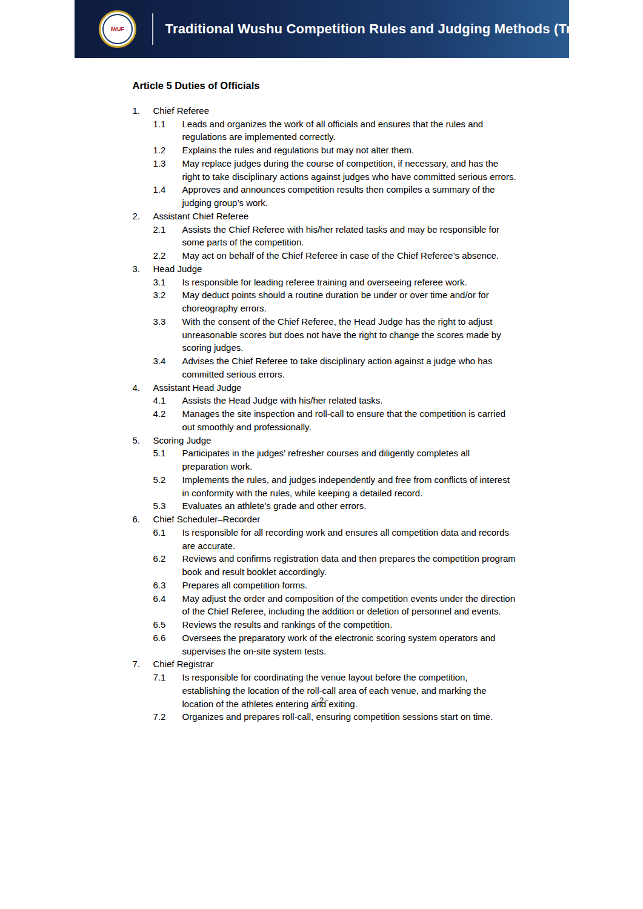IWUF
Traditional Wushu Competition Rules and Judging Methods (Trial) 2019
Article 5 Duties of Officials
1. Chief Referee
1.1 Leads and organizes the work of all officials and ensures that the rules and regulations are implemented correctly.
1.2 Explains the rules and regulations but may not alter them.
1.3 May replace judges during the course of competition, if necessary, and has the right to take disciplinary actions against judges who have committed serious errors.
1.4 Approves and announces competition results then compiles a summary of the judging group’s work.
2. Assistant Chief Referee
2.1 Assists the Chief Referee with his/her related tasks and may be responsible for some parts of the competition.
2.2 May act on behalf of the Chief Referee in case of the Chief Referee’s absence.
3. Head Judge
3.1 Is responsible for leading referee training and overseeing referee work.
3.2 May deduct points should a routine duration be under or over time and/or for choreography errors.
3.3 With the consent of the Chief Referee, the Head Judge has the right to adjust unreasonable scores but does not have the right to change the scores made by scoring judges.
3.4 Advises the Chief Referee to take disciplinary action against a judge who has committed serious errors.
4. Assistant Head Judge
4.1 Assists the Head Judge with his/her related tasks.
4.2 Manages the site inspection and roll-call to ensure that the competition is carried out smoothly and professionally.
5. Scoring Judge
5.1 Participates in the judges’ refresher courses and diligently completes all preparation work.
5.2 Implements the rules, and judges independently and free from conflicts of interest in conformity with the rules, while keeping a detailed record.
5.3 Evaluates an athlete's grade and other errors.
6. Chief Scheduler–Recorder
6.1 Is responsible for all recording work and ensures all competition data and records are accurate.
6.2 Reviews and confirms registration data and then prepares the competition program book and result booklet accordingly.
6.3 Prepares all competition forms.
6.4 May adjust the order and composition of the competition events under the direction of the Chief Referee, including the addition or deletion of personnel and events.
6.5 Reviews the results and rankings of the competition.
6.6 Oversees the preparatory work of the electronic scoring system operators and supervises the on-site system tests.
7. Chief Registrar
7.1 Is responsible for coordinating the venue layout before the competition, establishing the location of the roll-call area of each venue, and marking the location of the athletes entering and exiting.
7.2 Organizes and prepares roll-call, ensuring competition sessions start on time.
- 2 -